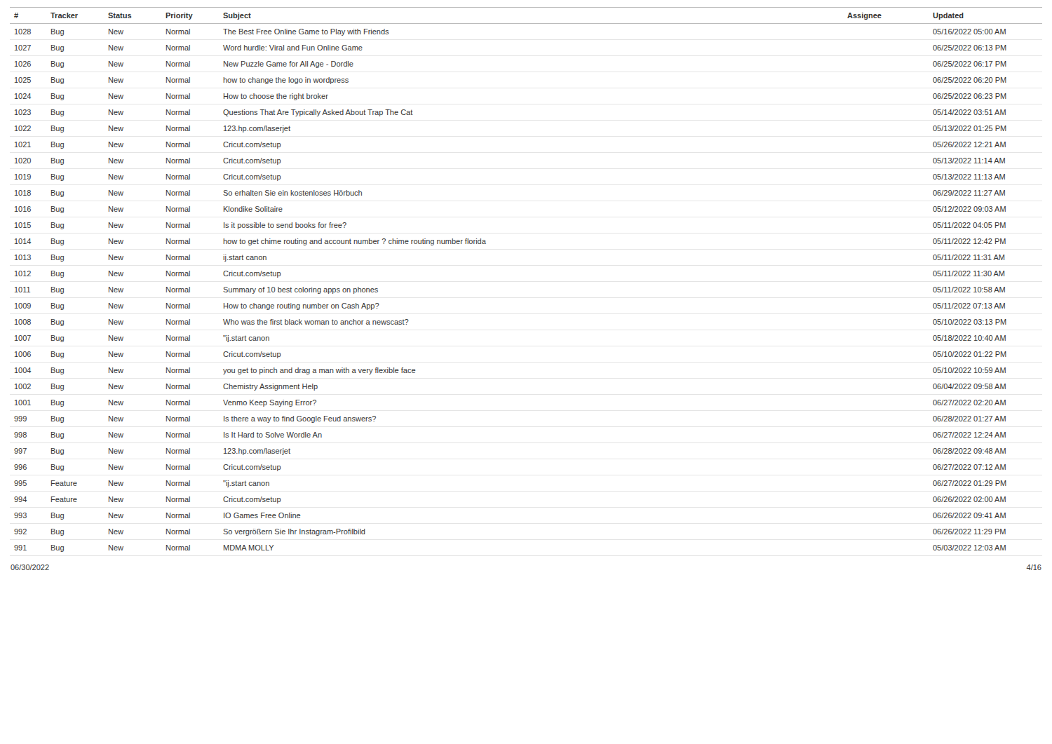| # | Tracker | Status | Priority | Subject | Assignee | Updated |
| --- | --- | --- | --- | --- | --- | --- |
| 1028 | Bug | New | Normal | The Best Free Online Game to Play with Friends | | 05/16/2022 05:00 AM |
| 1027 | Bug | New | Normal | Word hurdle: Viral and Fun Online Game | | 06/25/2022 06:13 PM |
| 1026 | Bug | New | Normal | New Puzzle Game for All Age - Dordle | | 06/25/2022 06:17 PM |
| 1025 | Bug | New | Normal | how to change the logo in wordpress | | 06/25/2022 06:20 PM |
| 1024 | Bug | New | Normal | How to choose the right broker | | 06/25/2022 06:23 PM |
| 1023 | Bug | New | Normal | Questions That Are Typically Asked About Trap The Cat | | 05/14/2022 03:51 AM |
| 1022 | Bug | New | Normal | 123.hp.com/laserjet | | 05/13/2022 01:25 PM |
| 1021 | Bug | New | Normal | Cricut.com/setup | | 05/26/2022 12:21 AM |
| 1020 | Bug | New | Normal | Cricut.com/setup | | 05/13/2022 11:14 AM |
| 1019 | Bug | New | Normal | Cricut.com/setup | | 05/13/2022 11:13 AM |
| 1018 | Bug | New | Normal | So erhalten Sie ein kostenloses Hörbuch | | 06/29/2022 11:27 AM |
| 1016 | Bug | New | Normal | Klondike Solitaire | | 05/12/2022 09:03 AM |
| 1015 | Bug | New | Normal | Is it possible to send books for free? | | 05/11/2022 04:05 PM |
| 1014 | Bug | New | Normal | how to get chime routing and account number ? chime routing number florida | | 05/11/2022 12:42 PM |
| 1013 | Bug | New | Normal | ij.start canon | | 05/11/2022 11:31 AM |
| 1012 | Bug | New | Normal | Cricut.com/setup | | 05/11/2022 11:30 AM |
| 1011 | Bug | New | Normal | Summary of 10 best coloring apps on phones | | 05/11/2022 10:58 AM |
| 1009 | Bug | New | Normal | How to change routing number on Cash App? | | 05/11/2022 07:13 AM |
| 1008 | Bug | New | Normal | Who was the first black woman to anchor a newscast? | | 05/10/2022 03:13 PM |
| 1007 | Bug | New | Normal | "ij.start canon | | 05/18/2022 10:40 AM |
| 1006 | Bug | New | Normal | Cricut.com/setup | | 05/10/2022 01:22 PM |
| 1004 | Bug | New | Normal | you get to pinch and drag a man with a very flexible face | | 05/10/2022 10:59 AM |
| 1002 | Bug | New | Normal | Chemistry Assignment Help | | 06/04/2022 09:58 AM |
| 1001 | Bug | New | Normal | Venmo Keep Saying Error? | | 06/27/2022 02:20 AM |
| 999 | Bug | New | Normal | Is there a way to find Google Feud answers? | | 06/28/2022 01:27 AM |
| 998 | Bug | New | Normal | Is It Hard to Solve Wordle An | | 06/27/2022 12:24 AM |
| 997 | Bug | New | Normal | 123.hp.com/laserjet | | 06/28/2022 09:48 AM |
| 996 | Bug | New | Normal | Cricut.com/setup | | 06/27/2022 07:12 AM |
| 995 | Feature | New | Normal | "ij.start canon | | 06/27/2022 01:29 PM |
| 994 | Feature | New | Normal | Cricut.com/setup | | 06/26/2022 02:00 AM |
| 993 | Bug | New | Normal | IO Games Free Online | | 06/26/2022 09:41 AM |
| 992 | Bug | New | Normal | So vergrößern Sie Ihr Instagram-Profilbild | | 06/26/2022 11:29 PM |
| 991 | Bug | New | Normal | MDMA MOLLY | | 05/03/2022 12:03 AM |
| 06/30/2022 | 4/16 |